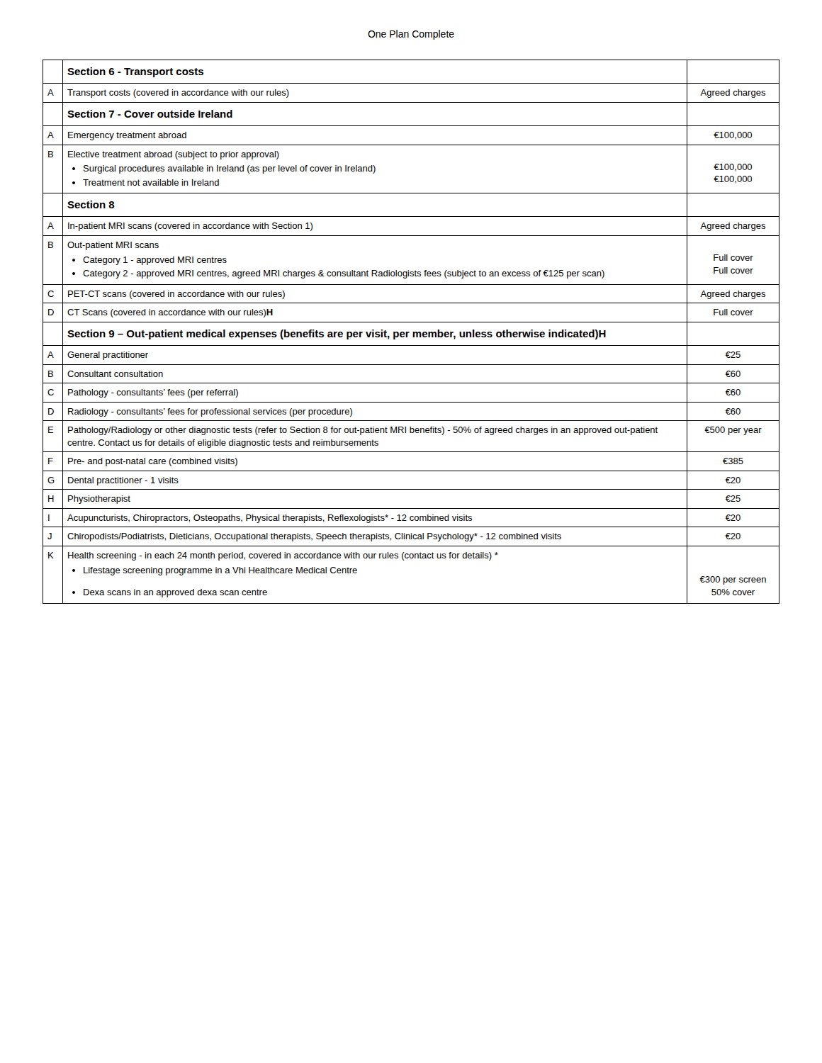One Plan Complete
| | Section 6 - Transport costs | |
| A | Transport costs (covered in accordance with our rules) | Agreed charges |
| | Section 7 - Cover outside Ireland | |
| A | Emergency treatment abroad | €100,000 |
| B | Elective treatment abroad (subject to prior approval) Surgical procedures available in Ireland (as per level of cover in Ireland) Treatment not available in Ireland | €100,000 €100,000 |
| | Section 8 | |
| A | In-patient MRI scans (covered in accordance with Section 1) | Agreed charges |
| B | Out-patient MRI scans Category 1 - approved MRI centres Category 2 - approved MRI centres, agreed MRI charges & consultant Radiologists fees (subject to an excess of €125 per scan) | Full cover Full cover |
| C | PET-CT scans (covered in accordance with our rules) | Agreed charges |
| D | CT Scans (covered in accordance with our rules) H | Full cover |
| | Section 9 – Out-patient medical expenses (benefits are per visit, per member, unless otherwise indicated) H | |
| A | General practitioner | €25 |
| B | Consultant consultation | €60 |
| C | Pathology - consultants’ fees (per referral) | €60 |
| D | Radiology - consultants’ fees for professional services (per procedure) | €60 |
| E | Pathology/Radiology or other diagnostic tests (refer to Section 8 for out-patient MRI benefits) - 50% of agreed charges in an approved out-patient centre. Contact us for details of eligible diagnostic tests and reimbursements | €500 per year |
| F | Pre- and post-natal care (combined visits) | €385 |
| G | Dental practitioner - 1 visits | €20 |
| H | Physiotherapist | €25 |
| I | Acupuncturists, Chiropractors, Osteopaths, Physical therapists, Reflexologists* - 12 combined visits | €20 |
| J | Chiropodists/Podiatrists, Dieticians, Occupational therapists, Speech therapists, Clinical Psychology* - 12 combined visits | €20 |
| K | Health screening - in each 24 month period, covered in accordance with our rules (contact us for details) * Lifestage screening programme in a Vhi Healthcare Medical Centre Dexa scans in an approved dexa scan centre | €300 per screen 50% cover |